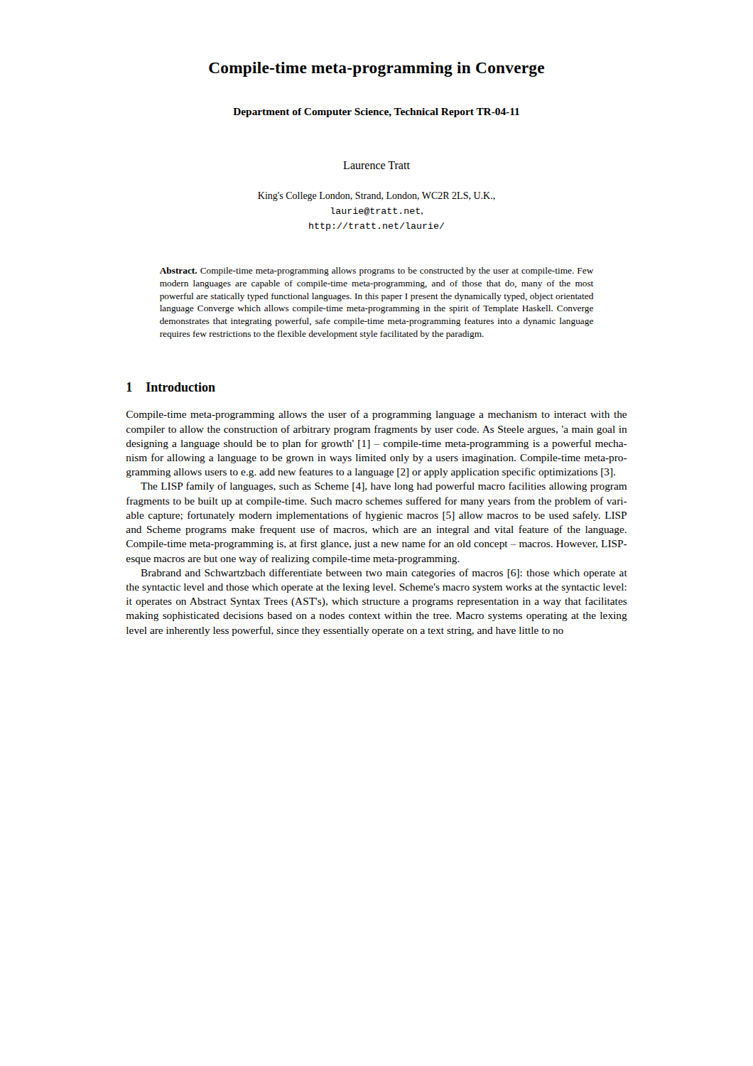Compile-time meta-programming in Converge
Department of Computer Science, Technical Report TR-04-11
Laurence Tratt
King's College London, Strand, London, WC2R 2LS, U.K.,
laurie@tratt.net,
http://tratt.net/laurie/
Abstract. Compile-time meta-programming allows programs to be constructed by the user at compile-time. Few modern languages are capable of compile-time meta-programming, and of those that do, many of the most powerful are statically typed functional languages. In this paper I present the dynamically typed, object orientated language Converge which allows compile-time meta-programming in the spirit of Template Haskell. Converge demonstrates that integrating powerful, safe compile-time meta-programming features into a dynamic language requires few restrictions to the flexible development style facilitated by the paradigm.
1 Introduction
Compile-time meta-programming allows the user of a programming language a mechanism to interact with the compiler to allow the construction of arbitrary program fragments by user code. As Steele argues, 'a main goal in designing a language should be to plan for growth' [1] – compile-time meta-programming is a powerful mechanism for allowing a language to be grown in ways limited only by a users imagination. Compile-time meta-programming allows users to e.g. add new features to a language [2] or apply application specific optimizations [3].
The LISP family of languages, such as Scheme [4], have long had powerful macro facilities allowing program fragments to be built up at compile-time. Such macro schemes suffered for many years from the problem of variable capture; fortunately modern implementations of hygienic macros [5] allow macros to be used safely. LISP and Scheme programs make frequent use of macros, which are an integral and vital feature of the language. Compile-time meta-programming is, at first glance, just a new name for an old concept – macros. However, LISP-esque macros are but one way of realizing compile-time meta-programming.
Brabrand and Schwartzbach differentiate between two main categories of macros [6]: those which operate at the syntactic level and those which operate at the lexing level. Scheme's macro system works at the syntactic level: it operates on Abstract Syntax Trees (AST's), which structure a programs representation in a way that facilitates making sophisticated decisions based on a nodes context within the tree. Macro systems operating at the lexing level are inherently less powerful, since they essentially operate on a text string, and have little to no